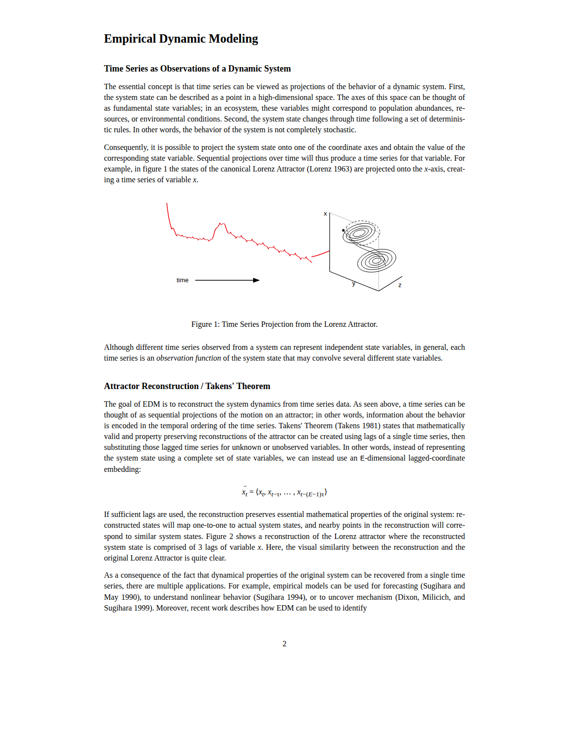Empirical Dynamic Modeling
Time Series as Observations of a Dynamic System
The essential concept is that time series can be viewed as projections of the behavior of a dynamic system. First, the system state can be described as a point in a high-dimensional space. The axes of this space can be thought of as fundamental state variables; in an ecosystem, these variables might correspond to population abundances, resources, or environmental conditions. Second, the system state changes through time following a set of deterministic rules. In other words, the behavior of the system is not completely stochastic.
Consequently, it is possible to project the system state onto one of the coordinate axes and obtain the value of the corresponding state variable. Sequential projections over time will thus produce a time series for that variable. For example, in figure 1 the states of the canonical Lorenz Attractor (Lorenz 1963) are projected onto the x-axis, creating a time series of variable x.
time x y z
Figure 1: Time Series Projection from the Lorenz Attractor.
Although different time series observed from a system can represent independent state variables, in general, each time series is an observation function of the system state that may convolve several different state variables.
Attractor Reconstruction / Takens' Theorem
The goal of EDM is to reconstruct the system dynamics from time series data. As seen above, a time series can be thought of as sequential projections of the motion on an attractor; in other words, information about the behavior is encoded in the temporal ordering of the time series. Takens' Theorem (Takens 1981) states that mathematically valid and property preserving reconstructions of the attractor can be created using lags of a single time series, then substituting those lagged time series for unknown or unobserved variables. In other words, instead of representing the system state using a complete set of state variables, we can instead use an E-dimensional lagged-coordinate embedding:
xt = ⟨xt, xt−τ, … , xt−(E−1)τ⟩
If sufficient lags are used, the reconstruction preserves essential mathematical properties of the original system: reconstructed states will map one-to-one to actual system states, and nearby points in the reconstruction will correspond to similar system states. Figure 2 shows a reconstruction of the Lorenz attractor where the reconstructed system state is comprised of 3 lags of variable x. Here, the visual similarity between the reconstruction and the original Lorenz Attractor is quite clear.
As a consequence of the fact that dynamical properties of the original system can be recovered from a single time series, there are multiple applications. For example, empirical models can be used for forecasting (Sugihara and May 1990), to understand nonlinear behavior (Sugihara 1994), or to uncover mechanism (Dixon, Milicich, and Sugihara 1999). Moreover, recent work describes how EDM can be used to identify
2